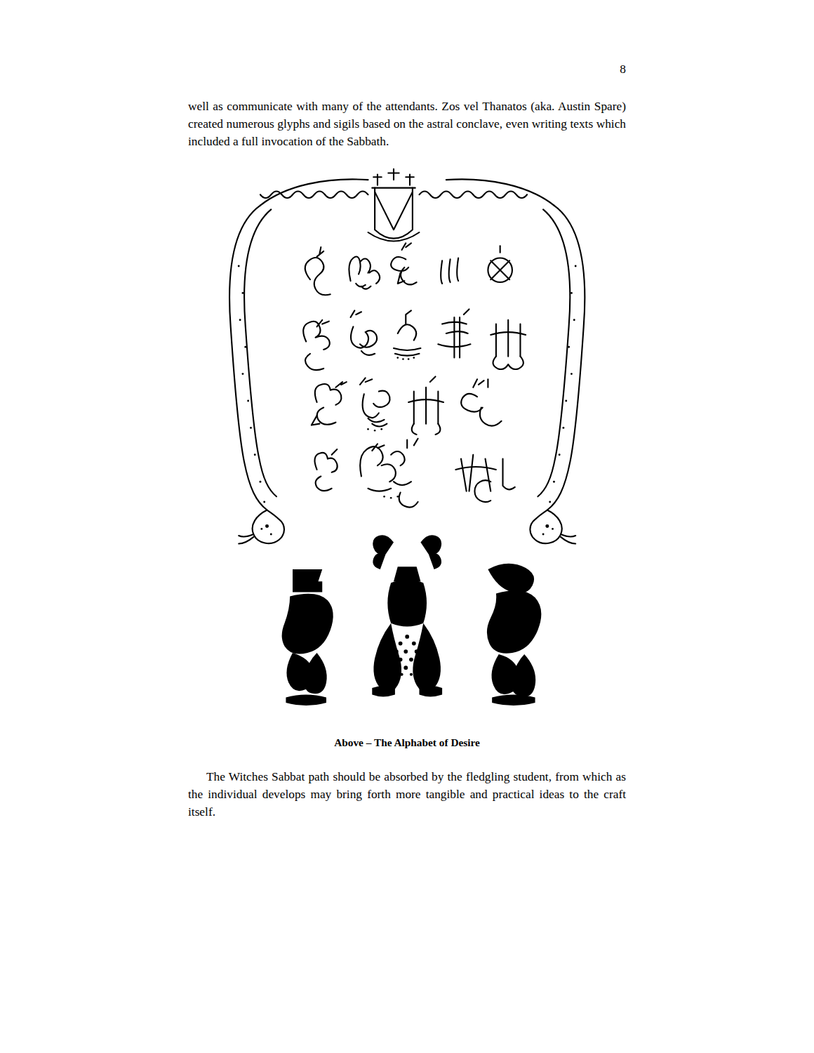8
well as communicate with many of the attendants. Zos vel Thanatos (aka. Austin Spare) created numerous glyphs and sigils based on the astral conclave, even writing texts which included a full invocation of the Sabbath.
The Alphabet of Desire A hand-drawn plate: an arched serpent border encloses four rows of abstract cursive sigils beneath a chalice-and-cross emblem; three stylised black figures stand along the bottom.
Above – The Alphabet of Desire
The Witches Sabbat path should be absorbed by the fledgling student, from which as the individual develops may bring forth more tangible and practical ideas to the craft itself.